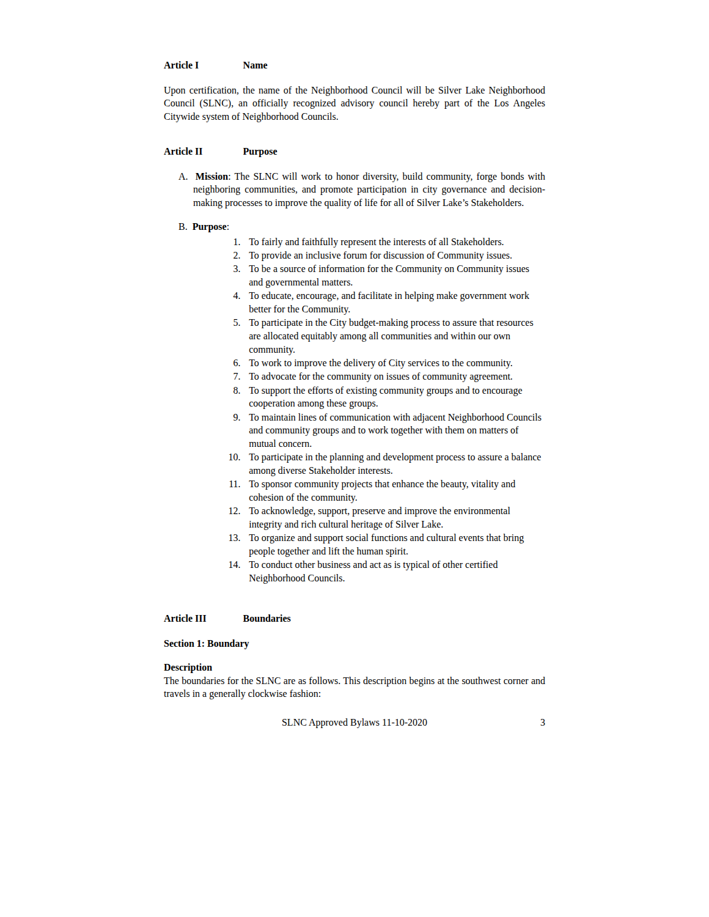Article IName
Upon certification, the name of the Neighborhood Council will be Silver Lake Neighborhood Council (SLNC), an officially recognized advisory council hereby part of the Los Angeles Citywide system of Neighborhood Councils.
Article IIPurpose
A. Mission: The SLNC will work to honor diversity, build community, forge bonds with neighboring communities, and promote participation in city governance and decision-making processes to improve the quality of life for all of Silver Lake’s Stakeholders.
B. Purpose:
To fairly and faithfully represent the interests of all Stakeholders.
To provide an inclusive forum for discussion of Community issues.
To be a source of information for the Community on Community issues and governmental matters.
To educate, encourage, and facilitate in helping make government work better for the Community.
To participate in the City budget-making process to assure that resources are allocated equitably among all communities and within our own community.
To work to improve the delivery of City services to the community.
To advocate for the community on issues of community agreement.
To support the efforts of existing community groups and to encourage cooperation among these groups.
To maintain lines of communication with adjacent Neighborhood Councils and community groups and to work together with them on matters of mutual concern.
To participate in the planning and development process to assure a balance among diverse Stakeholder interests.
To sponsor community projects that enhance the beauty, vitality and cohesion of the community.
To acknowledge, support, preserve and improve the environmental integrity and rich cultural heritage of Silver Lake.
To organize and support social functions and cultural events that bring people together and lift the human spirit.
To conduct other business and act as is typical of other certified Neighborhood Councils.
Article IIIBoundaries
Section 1: Boundary
Description
The boundaries for the SLNC are as follows. This description begins at the southwest corner and travels in a generally clockwise fashion:
SLNC Approved Bylaws 11-10-2020 3